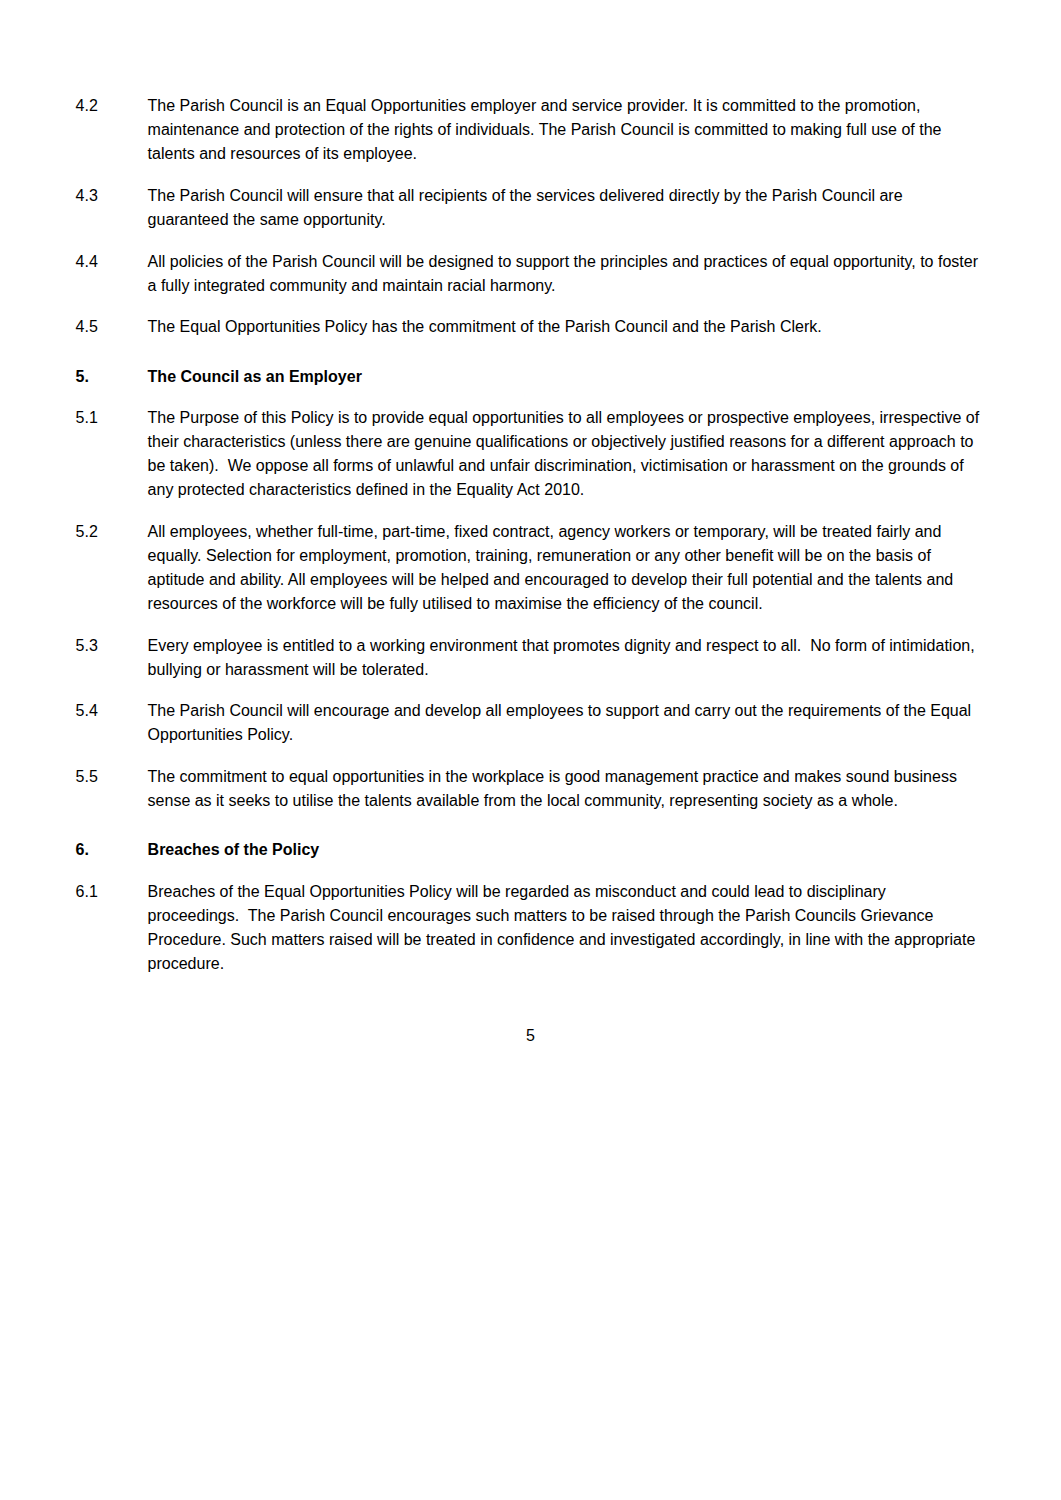4.2 The Parish Council is an Equal Opportunities employer and service provider. It is committed to the promotion, maintenance and protection of the rights of individuals. The Parish Council is committed to making full use of the talents and resources of its employee.
4.3 The Parish Council will ensure that all recipients of the services delivered directly by the Parish Council are guaranteed the same opportunity.
4.4 All policies of the Parish Council will be designed to support the principles and practices of equal opportunity, to foster a fully integrated community and maintain racial harmony.
4.5 The Equal Opportunities Policy has the commitment of the Parish Council and the Parish Clerk.
5. The Council as an Employer
5.1 The Purpose of this Policy is to provide equal opportunities to all employees or prospective employees, irrespective of their characteristics (unless there are genuine qualifications or objectively justified reasons for a different approach to be taken). We oppose all forms of unlawful and unfair discrimination, victimisation or harassment on the grounds of any protected characteristics defined in the Equality Act 2010.
5.2 All employees, whether full-time, part-time, fixed contract, agency workers or temporary, will be treated fairly and equally. Selection for employment, promotion, training, remuneration or any other benefit will be on the basis of aptitude and ability. All employees will be helped and encouraged to develop their full potential and the talents and resources of the workforce will be fully utilised to maximise the efficiency of the council.
5.3 Every employee is entitled to a working environment that promotes dignity and respect to all. No form of intimidation, bullying or harassment will be tolerated.
5.4 The Parish Council will encourage and develop all employees to support and carry out the requirements of the Equal Opportunities Policy.
5.5 The commitment to equal opportunities in the workplace is good management practice and makes sound business sense as it seeks to utilise the talents available from the local community, representing society as a whole.
6. Breaches of the Policy
6.1 Breaches of the Equal Opportunities Policy will be regarded as misconduct and could lead to disciplinary proceedings. The Parish Council encourages such matters to be raised through the Parish Councils Grievance Procedure. Such matters raised will be treated in confidence and investigated accordingly, in line with the appropriate procedure.
5